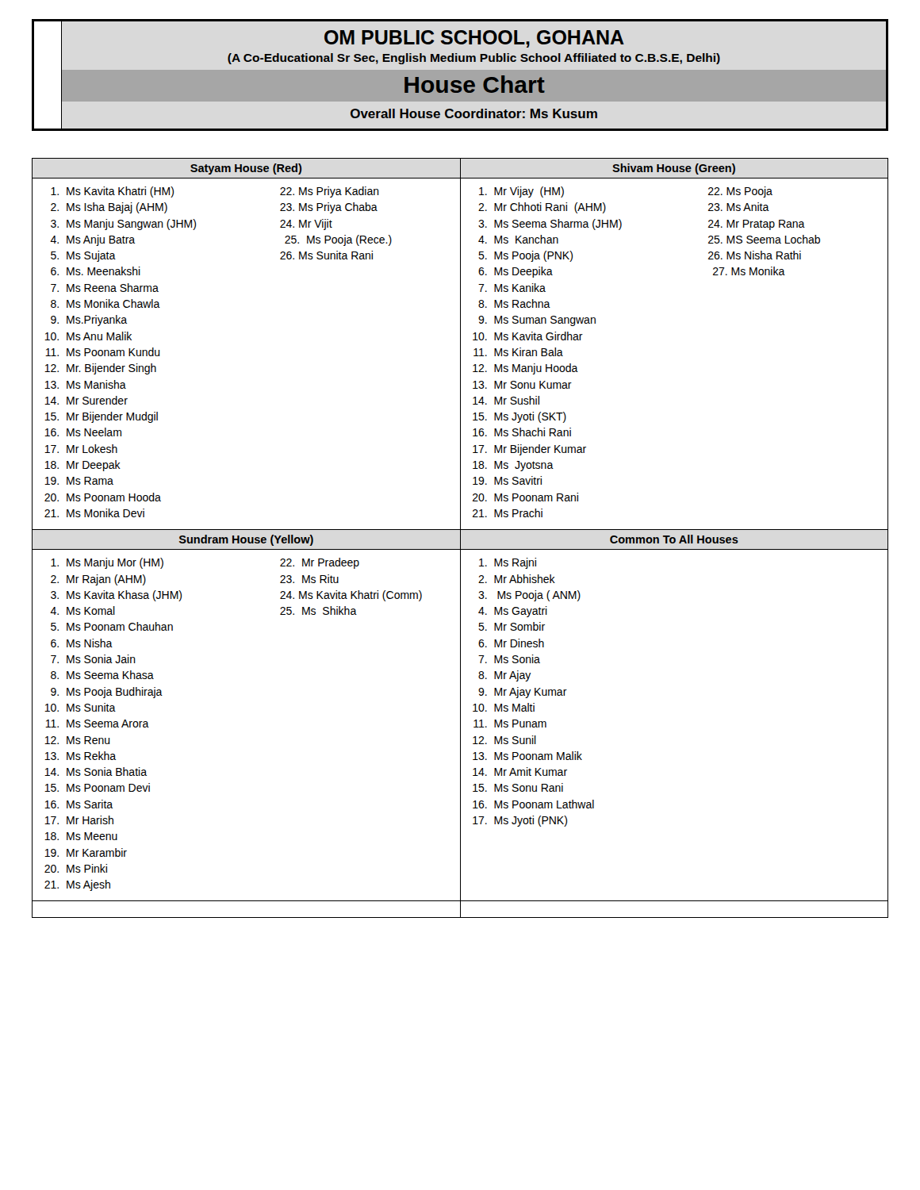OM PUBLIC SCHOOL, GOHANA
(A Co-Educational Sr Sec, English Medium Public School Affiliated to C.B.S.E, Delhi)
House Chart
Overall House Coordinator: Ms Kusum
| Satyam House (Red) | Shivam House (Green) |
| --- | --- |
| Ms Kavita Khatri (HM) Ms Isha Bajaj (AHM) Ms Manju Sangwan (JHM) Ms Anju Batra Ms Sujata Ms. Meenakshi Ms Reena Sharma Ms Monika Chawla Ms.Priyanka Ms Anu Malik Ms Poonam Kundu Mr. Bijender Singh Ms Manisha Mr Surender Mr Bijender Mudgil Ms Neelam Mr Lokesh Mr Deepak Ms Rama Ms Poonam Hooda Ms Monika Devi 22. Ms Priya Kadian 23. Ms Priya Chaba 24. Mr Vijit 25. Ms Pooja (Rece.) 26. Ms Sunita Rani | Mr Vijay (HM) Mr Chhoti Rani (AHM) Ms Seema Sharma (JHM) Ms Kanchan Ms Pooja (PNK) Ms Deepika Ms Kanika Ms Rachna Ms Suman Sangwan Ms Kavita Girdhar Ms Kiran Bala Ms Manju Hooda Mr Sonu Kumar Mr Sushil Ms Jyoti (SKT) Ms Shachi Rani Mr Bijender Kumar Ms Jyotsna Ms Savitri Ms Poonam Rani Ms Prachi 22. Ms Pooja 23. Ms Anita 24. Mr Pratap Rana 25. MS Seema Lochab 26. Ms Nisha Rathi 27. Ms Monika |
| Sundram House (Yellow) | Common To All Houses |
| Ms Manju Mor (HM) Mr Rajan (AHM) Ms Kavita Khasa (JHM) Ms Komal Ms Poonam Chauhan Ms Nisha Ms Sonia Jain Ms Seema Khasa Ms Pooja Budhiraja Ms Sunita Ms Seema Arora Ms Renu Ms Rekha Ms Sonia Bhatia Ms Poonam Devi Ms Sarita Mr Harish Ms Meenu Mr Karambir Ms Pinki Ms Ajesh 22. Mr Pradeep 23. Ms Ritu 24. Ms Kavita Khatri (Comm) 25. Ms Shikha | Ms Rajni Mr Abhishek Ms Pooja ( ANM) Ms Gayatri Mr Sombir Mr Dinesh Ms Sonia Mr Ajay Mr Ajay Kumar Ms Malti Ms Punam Ms Sunil Ms Poonam Malik Mr Amit Kumar Ms Sonu Rani Ms Poonam Lathwal Ms Jyoti (PNK) |